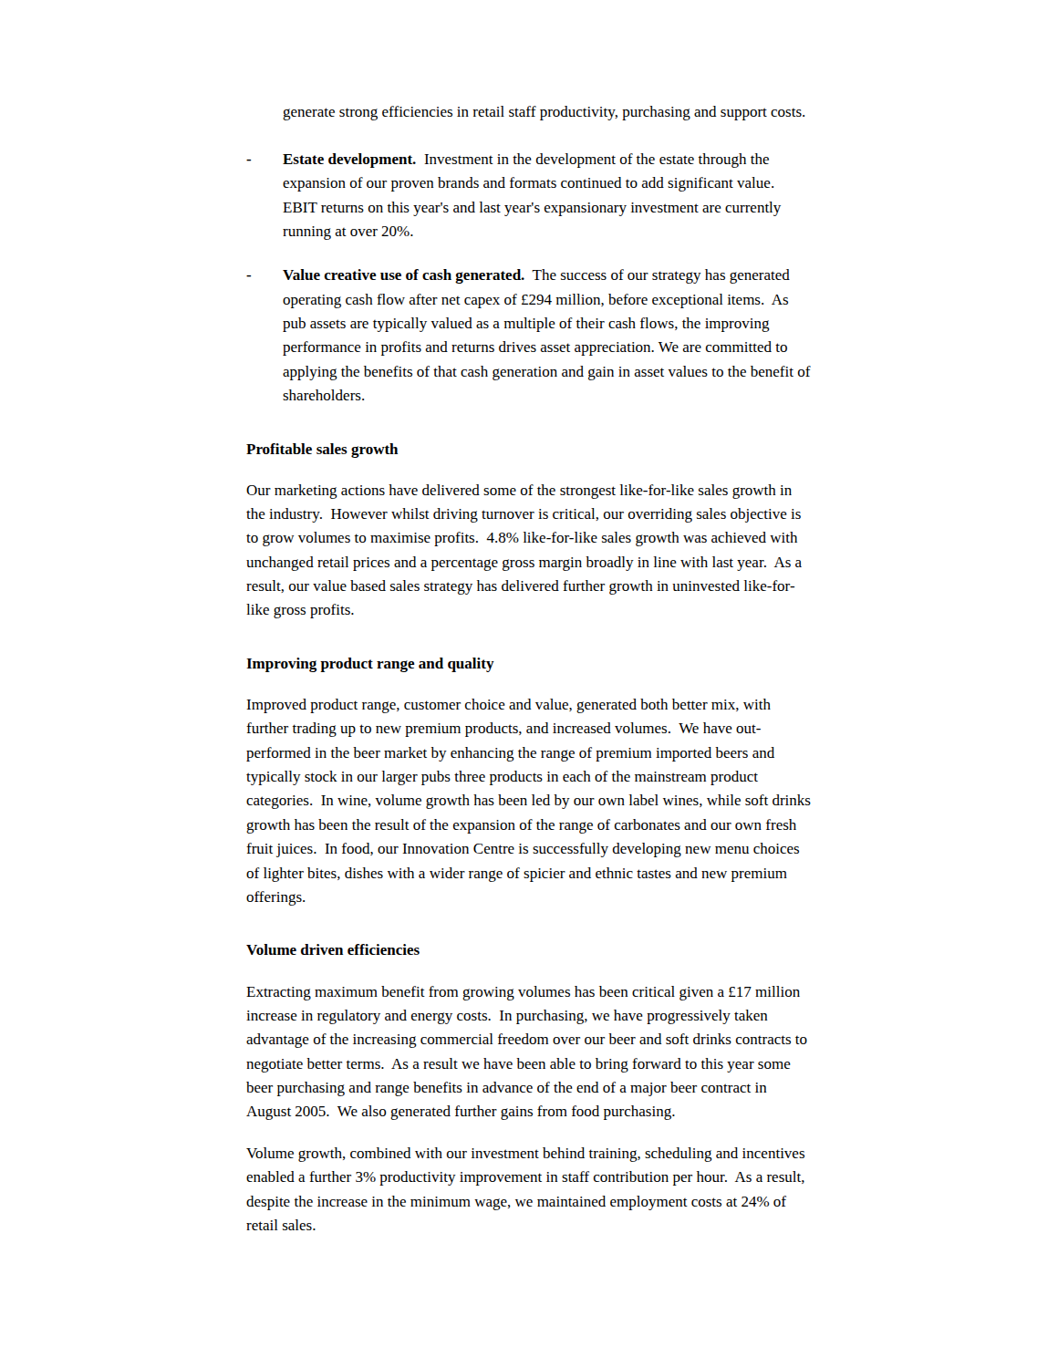generate strong efficiencies in retail staff productivity, purchasing and support costs.
-
Estate development. Investment in the development of the estate through the expansion of our proven brands and formats continued to add significant value. EBIT returns on this year's and last year's expansionary investment are currently running at over 20%.
-
Value creative use of cash generated. The success of our strategy has generated operating cash flow after net capex of £294 million, before exceptional items. As pub assets are typically valued as a multiple of their cash flows, the improving performance in profits and returns drives asset appreciation. We are committed to applying the benefits of that cash generation and gain in asset values to the benefit of shareholders.
Profitable sales growth
Our marketing actions have delivered some of the strongest like-for-like sales growth in the industry. However whilst driving turnover is critical, our overriding sales objective is to grow volumes to maximise profits. 4.8% like-for-like sales growth was achieved with unchanged retail prices and a percentage gross margin broadly in line with last year. As a result, our value based sales strategy has delivered further growth in uninvested like-for-like gross profits.
Improving product range and quality
Improved product range, customer choice and value, generated both better mix, with further trading up to new premium products, and increased volumes. We have out-performed in the beer market by enhancing the range of premium imported beers and typically stock in our larger pubs three products in each of the mainstream product categories. In wine, volume growth has been led by our own label wines, while soft drinks growth has been the result of the expansion of the range of carbonates and our own fresh fruit juices. In food, our Innovation Centre is successfully developing new menu choices of lighter bites, dishes with a wider range of spicier and ethnic tastes and new premium offerings.
Volume driven efficiencies
Extracting maximum benefit from growing volumes has been critical given a £17 million increase in regulatory and energy costs. In purchasing, we have progressively taken advantage of the increasing commercial freedom over our beer and soft drinks contracts to negotiate better terms. As a result we have been able to bring forward to this year some beer purchasing and range benefits in advance of the end of a major beer contract in August 2005. We also generated further gains from food purchasing.
Volume growth, combined with our investment behind training, scheduling and incentives enabled a further 3% productivity improvement in staff contribution per hour. As a result, despite the increase in the minimum wage, we maintained employment costs at 24% of retail sales.